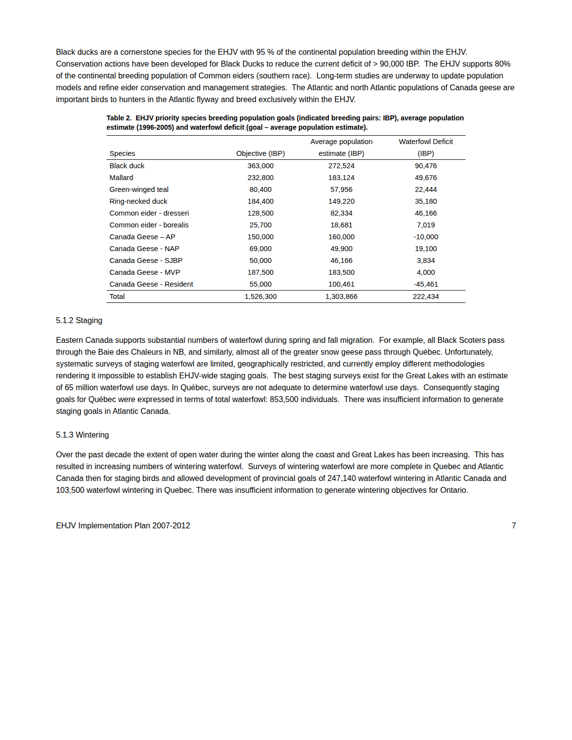Black ducks are a cornerstone species for the EHJV with 95 % of the continental population breeding within the EHJV. Conservation actions have been developed for Black Ducks to reduce the current deficit of > 90,000 IBP. The EHJV supports 80% of the continental breeding population of Common eiders (southern race). Long-term studies are underway to update population models and refine eider conservation and management strategies. The Atlantic and north Atlantic populations of Canada geese are important birds to hunters in the Atlantic flyway and breed exclusively within the EHJV.
Table 2. EHJV priority species breeding population goals (indicated breeding pairs: IBP), average population estimate (1996-2005) and waterfowl deficit (goal – average population estimate).
| | | Average population | Waterfowl Deficit |
| --- | --- | --- | --- |
| Species | Objective (IBP) | estimate (IBP) | (IBP) |
| Black duck | 363,000 | 272,524 | 90,476 |
| Mallard | 232,800 | 183,124 | 49,676 |
| Green-winged teal | 80,400 | 57,956 | 22,444 |
| Ring-necked duck | 184,400 | 149,220 | 35,180 |
| Common eider - dresseri | 128,500 | 82,334 | 46,166 |
| Common eider - borealis | 25,700 | 18,681 | 7,019 |
| Canada Geese – AP | 150,000 | 160,000 | -10,000 |
| Canada Geese - NAP | 69,000 | 49,900 | 19,100 |
| Canada Geese - SJBP | 50,000 | 46,166 | 3,834 |
| Canada Geese - MVP | 187,500 | 183,500 | 4,000 |
| Canada Geese - Resident | 55,000 | 100,461 | -45,461 |
| Total | 1,526,300 | 1,303,866 | 222,434 |
5.1.2 Staging
Eastern Canada supports substantial numbers of waterfowl during spring and fall migration. For example, all Black Scoters pass through the Baie des Chaleurs in NB, and similarly, almost all of the greater snow geese pass through Québec. Unfortunately, systematic surveys of staging waterfowl are limited, geographically restricted, and currently employ different methodologies rendering it impossible to establish EHJV-wide staging goals. The best staging surveys exist for the Great Lakes with an estimate of 65 million waterfowl use days. In Québec, surveys are not adequate to determine waterfowl use days. Consequently staging goals for Québec were expressed in terms of total waterfowl: 853,500 individuals. There was insufficient information to generate staging goals in Atlantic Canada.
5.1.3 Wintering
Over the past decade the extent of open water during the winter along the coast and Great Lakes has been increasing. This has resulted in increasing numbers of wintering waterfowl. Surveys of wintering waterfowl are more complete in Quebec and Atlantic Canada then for staging birds and allowed development of provincial goals of 247,140 waterfowl wintering in Atlantic Canada and 103,500 waterfowl wintering in Quebec. There was insufficient information to generate wintering objectives for Ontario.
EHJV Implementation Plan 2007-2012 7